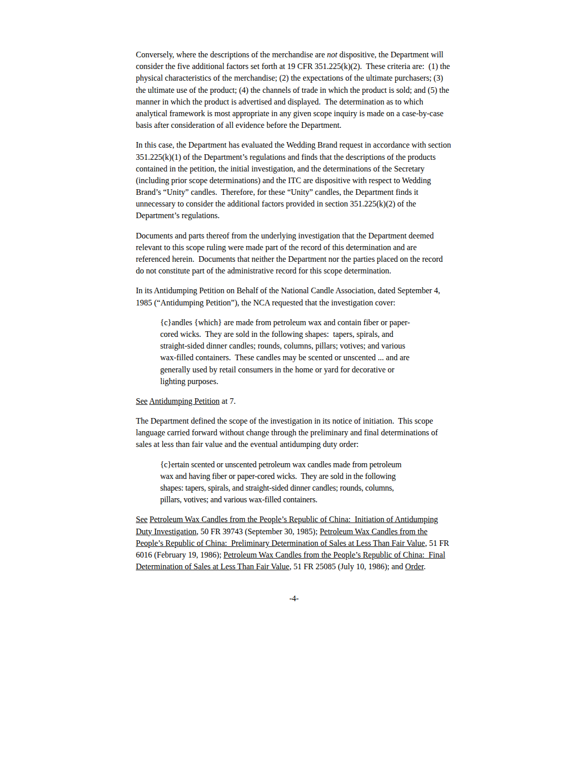Conversely, where the descriptions of the merchandise are not dispositive, the Department will consider the five additional factors set forth at 19 CFR 351.225(k)(2). These criteria are: (1) the physical characteristics of the merchandise; (2) the expectations of the ultimate purchasers; (3) the ultimate use of the product; (4) the channels of trade in which the product is sold; and (5) the manner in which the product is advertised and displayed. The determination as to which analytical framework is most appropriate in any given scope inquiry is made on a case-by-case basis after consideration of all evidence before the Department.
In this case, the Department has evaluated the Wedding Brand request in accordance with section 351.225(k)(1) of the Department’s regulations and finds that the descriptions of the products contained in the petition, the initial investigation, and the determinations of the Secretary (including prior scope determinations) and the ITC are dispositive with respect to Wedding Brand’s “Unity” candles. Therefore, for these “Unity” candles, the Department finds it unnecessary to consider the additional factors provided in section 351.225(k)(2) of the Department’s regulations.
Documents and parts thereof from the underlying investigation that the Department deemed relevant to this scope ruling were made part of the record of this determination and are referenced herein. Documents that neither the Department nor the parties placed on the record do not constitute part of the administrative record for this scope determination.
In its Antidumping Petition on Behalf of the National Candle Association, dated September 4, 1985 (“Antidumping Petition”), the NCA requested that the investigation cover:
{c}andles {which} are made from petroleum wax and contain fiber or paper-cored wicks. They are sold in the following shapes: tapers, spirals, and straight-sided dinner candles; rounds, columns, pillars; votives; and various wax-filled containers. These candles may be scented or unscented ... and are generally used by retail consumers in the home or yard for decorative or lighting purposes.
See Antidumping Petition at 7.
The Department defined the scope of the investigation in its notice of initiation. This scope language carried forward without change through the preliminary and final determinations of sales at less than fair value and the eventual antidumping duty order:
{c}ertain scented or unscented petroleum wax candles made from petroleum wax and having fiber or paper-cored wicks. They are sold in the following shapes: tapers, spirals, and straight-sided dinner candles; rounds, columns, pillars, votives; and various wax-filled containers.
See Petroleum Wax Candles from the People’s Republic of China: Initiation of Antidumping Duty Investigation, 50 FR 39743 (September 30, 1985); Petroleum Wax Candles from the People’s Republic of China: Preliminary Determination of Sales at Less Than Fair Value, 51 FR 6016 (February 19, 1986); Petroleum Wax Candles from the People’s Republic of China: Final Determination of Sales at Less Than Fair Value, 51 FR 25085 (July 10, 1986); and Order.
-4-